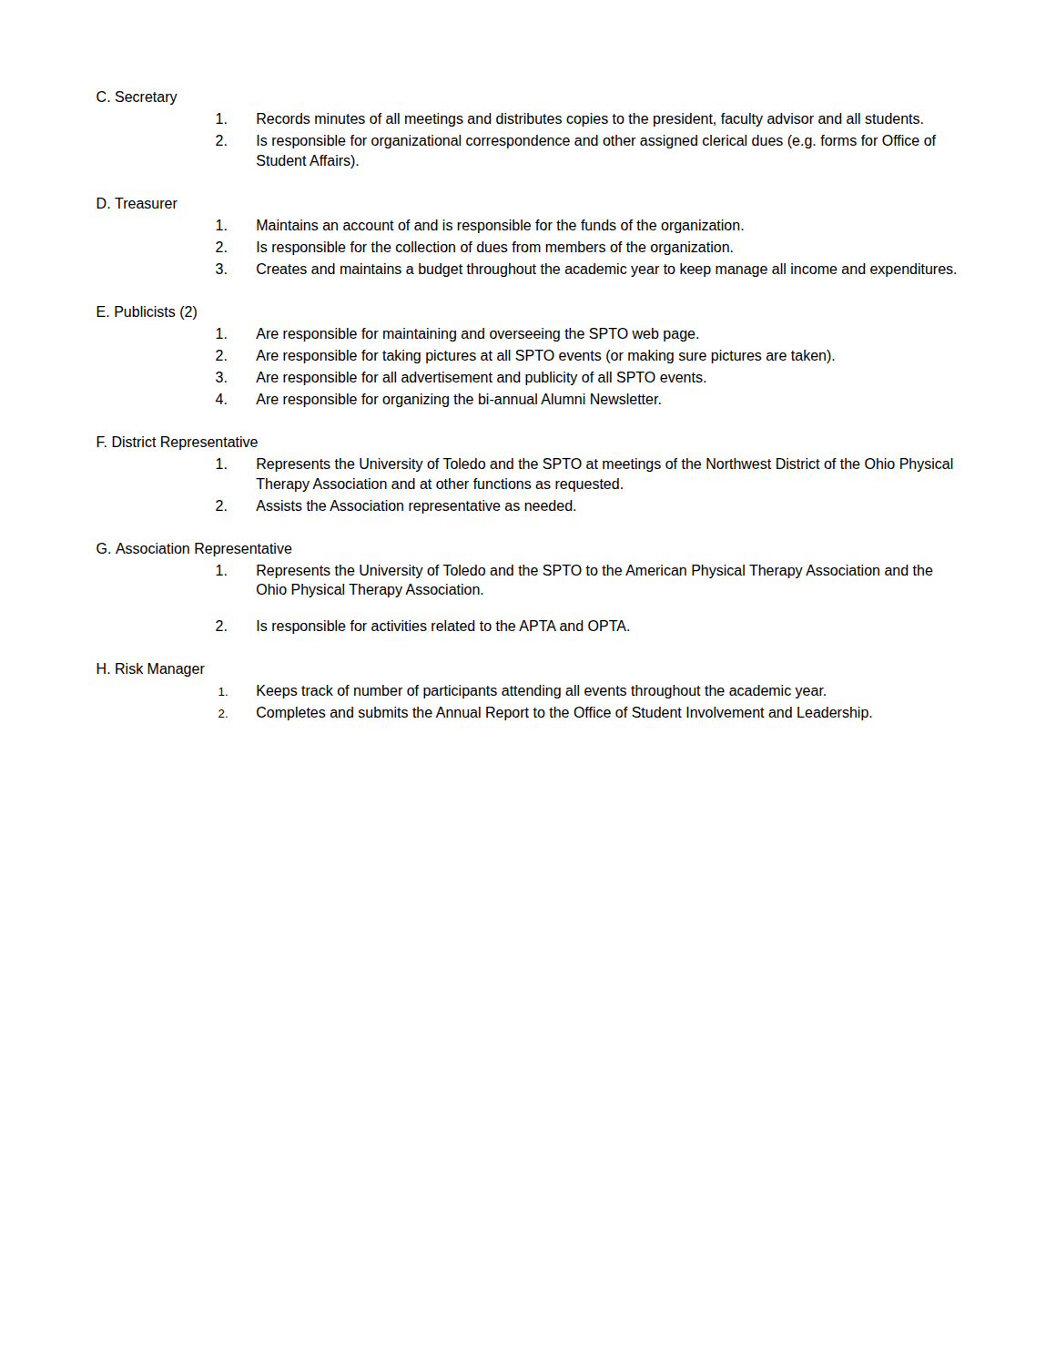C. Secretary
Records minutes of all meetings and distributes copies to the president, faculty advisor and all students.
Is responsible for organizational correspondence and other assigned clerical dues (e.g. forms for Office of Student Affairs).
D. Treasurer
Maintains an account of and is responsible for the funds of the organization.
Is responsible for the collection of dues from members of the organization.
Creates and maintains a budget throughout the academic year to keep manage all income and expenditures.
E. Publicists (2)
Are responsible for maintaining and overseeing the SPTO web page.
Are responsible for taking pictures at all SPTO events (or making sure pictures are taken).
Are responsible for all advertisement and publicity of all SPTO events.
Are responsible for organizing the bi-annual Alumni Newsletter.
F. District Representative
Represents the University of Toledo and the SPTO at meetings of the Northwest District of the Ohio Physical Therapy Association and at other functions as requested.
Assists the Association representative as needed.
G. Association Representative
Represents the University of Toledo and the SPTO to the American Physical Therapy Association and the Ohio Physical Therapy Association.
Is responsible for activities related to the APTA and OPTA.
H. Risk Manager
Keeps track of number of participants attending all events throughout the academic year.
Completes and submits the Annual Report to the Office of Student Involvement and Leadership.